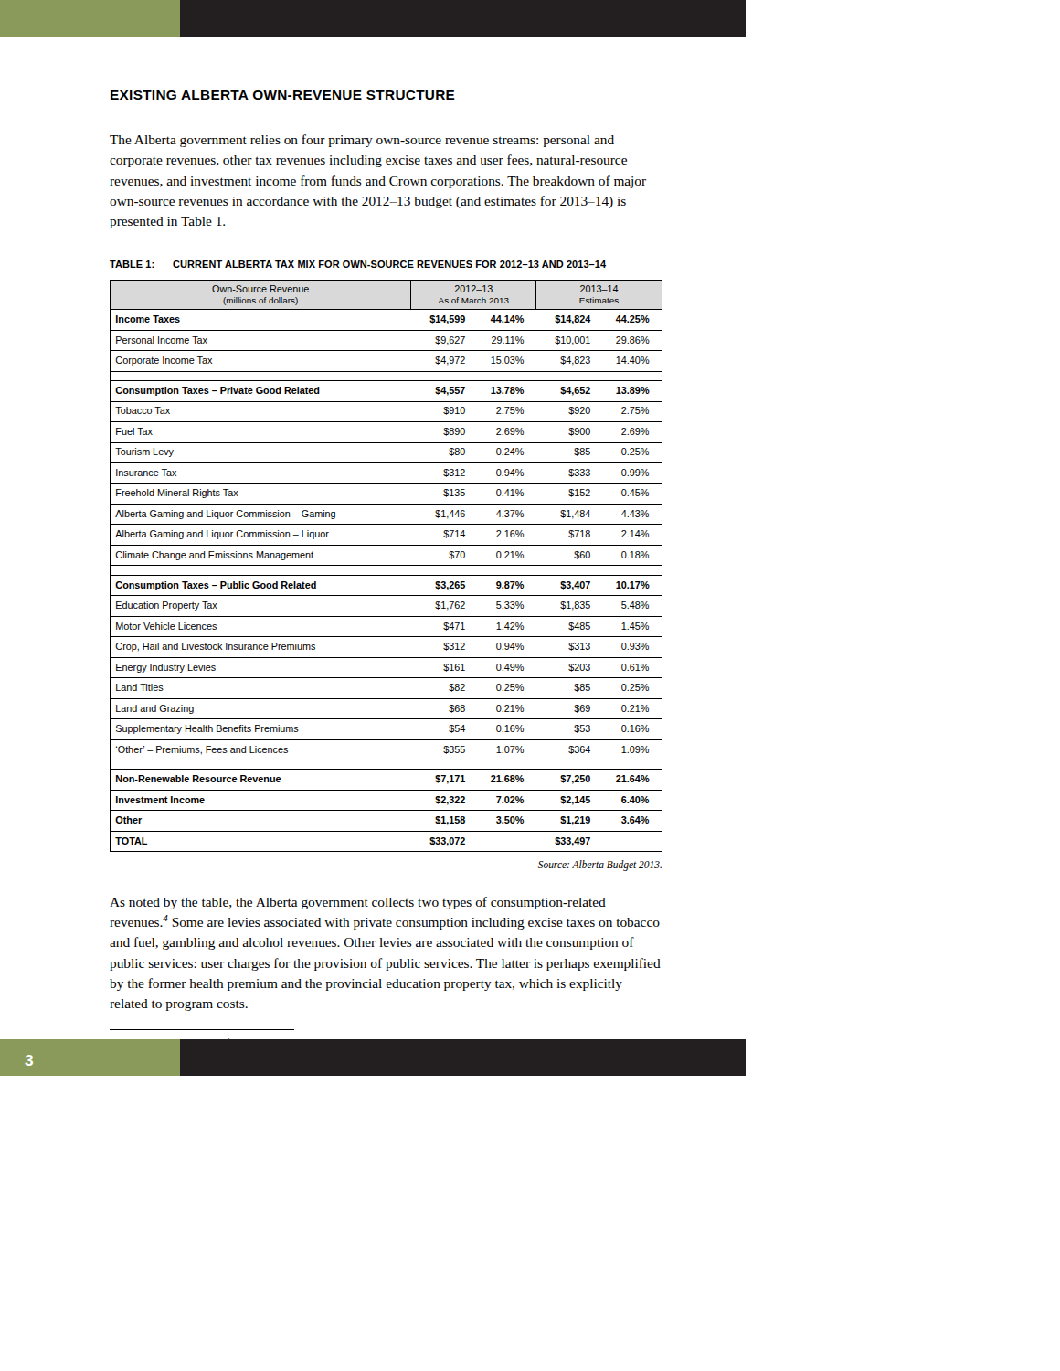Existing Alberta Own-Revenue Structure
The Alberta government relies on four primary own-source revenue streams: personal and corporate revenues, other tax revenues including excise taxes and user fees, natural-resource revenues, and investment income from funds and Crown corporations. The breakdown of major own-source revenues in accordance with the 2012–13 budget (and estimates for 2013–14) is presented in Table 1.
Table 1: Current Alberta Tax Mix for Own-Source Revenues for 2012–13 and 2013–14
| Own-Source Revenue (millions of dollars) | 2012–13 As of March 2013 | 2013–14 Estimates |
| --- | --- | --- |
| Income Taxes | $14,599 | 44.14% | $14,824 | 44.25% |
| Personal Income Tax | $9,627 | 29.11% | $10,001 | 29.86% |
| Corporate Income Tax | $4,972 | 15.03% | $4,823 | 14.40% |
| Consumption Taxes – Private Good Related | $4,557 | 13.78% | $4,652 | 13.89% |
| Tobacco Tax | $910 | 2.75% | $920 | 2.75% |
| Fuel Tax | $890 | 2.69% | $900 | 2.69% |
| Tourism Levy | $80 | 0.24% | $85 | 0.25% |
| Insurance Tax | $312 | 0.94% | $333 | 0.99% |
| Freehold Mineral Rights Tax | $135 | 0.41% | $152 | 0.45% |
| Alberta Gaming and Liquor Commission – Gaming | $1,446 | 4.37% | $1,484 | 4.43% |
| Alberta Gaming and Liquor Commission – Liquor | $714 | 2.16% | $718 | 2.14% |
| Climate Change and Emissions Management | $70 | 0.21% | $60 | 0.18% |
| Consumption Taxes – Public Good Related | $3,265 | 9.87% | $3,407 | 10.17% |
| Education Property Tax | $1,762 | 5.33% | $1,835 | 5.48% |
| Motor Vehicle Licences | $471 | 1.42% | $485 | 1.45% |
| Crop, Hail and Livestock Insurance Premiums | $312 | 0.94% | $313 | 0.93% |
| Energy Industry Levies | $161 | 0.49% | $203 | 0.61% |
| Land Titles | $82 | 0.25% | $85 | 0.25% |
| Land and Grazing | $68 | 0.21% | $69 | 0.21% |
| Supplementary Health Benefits Premiums | $54 | 0.16% | $53 | 0.16% |
| ‘Other’ – Premiums, Fees and Licences | $355 | 1.07% | $364 | 1.09% |
| Non-Renewable Resource Revenue | $7,171 | 21.68% | $7,250 | 21.64% |
| Investment Income | $2,322 | 7.02% | $2,145 | 6.40% |
| Other | $1,158 | 3.50% | $1,219 | 3.64% |
| TOTAL | $33,072 | | $33,497 | |
Source: Alberta Budget 2013.
As noted by the table, the Alberta government collects two types of consumption-related revenues.4 Some are levies associated with private consumption including excise taxes on tobacco and fuel, gambling and alcohol revenues. Other levies are associated with the consumption of public services: user charges for the provision of public services. The latter is perhaps exemplified by the former health premium and the provincial education property tax, which is explicitly related to program costs.
4
Table 1 is constructed from own-source values in the 2013 Alberta budget. The unique presentation, which makes a distinction between consumption levies for public and private goods, is intended to illustrate the contrast between public and private goods, and identify the revenues that flow from each type of consumption.
3